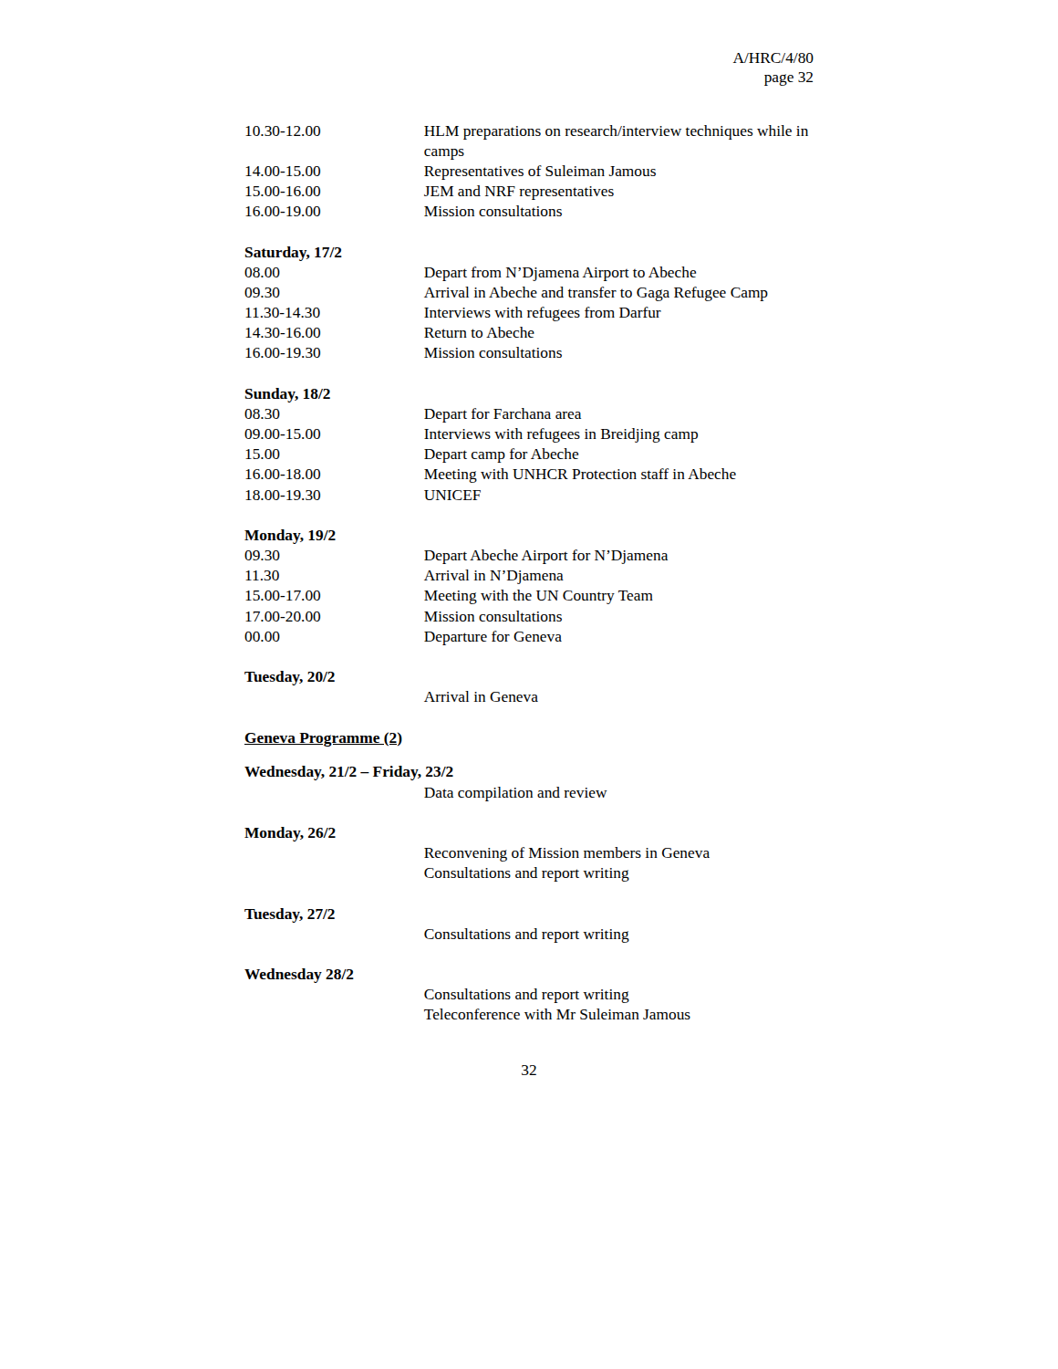A/HRC/4/80
page 32
| 10.30-12.00 | HLM preparations on research/interview techniques while in camps |
| 14.00-15.00 | Representatives of Suleiman Jamous |
| 15.00-16.00 | JEM and NRF representatives |
| 16.00-19.00 | Mission consultations |
Saturday, 17/2
| 08.00 | Depart from N’Djamena Airport to Abeche |
| 09.30 | Arrival in Abeche and transfer to Gaga Refugee Camp |
| 11.30-14.30 | Interviews with refugees from Darfur |
| 14.30-16.00 | Return to Abeche |
| 16.00-19.30 | Mission consultations |
Sunday, 18/2
| 08.30 | Depart for Farchana area |
| 09.00-15.00 | Interviews with refugees in Breidjing camp |
| 15.00 | Depart camp for Abeche |
| 16.00-18.00 | Meeting with UNHCR Protection staff in Abeche |
| 18.00-19.30 | UNICEF |
Monday, 19/2
| 09.30 | Depart Abeche Airport for N’Djamena |
| 11.30 | Arrival in N’Djamena |
| 15.00-17.00 | Meeting with the UN Country Team |
| 17.00-20.00 | Mission consultations |
| 00.00 | Departure for Geneva |
Tuesday, 20/2
Arrival in Geneva
Geneva Programme (2)
Wednesday, 21/2 – Friday, 23/2
Data compilation and review
Monday, 26/2
Reconvening of Mission members in Geneva
Consultations and report writing
Tuesday, 27/2
Consultations and report writing
Wednesday 28/2
Consultations and report writing
Teleconference with Mr Suleiman Jamous
32